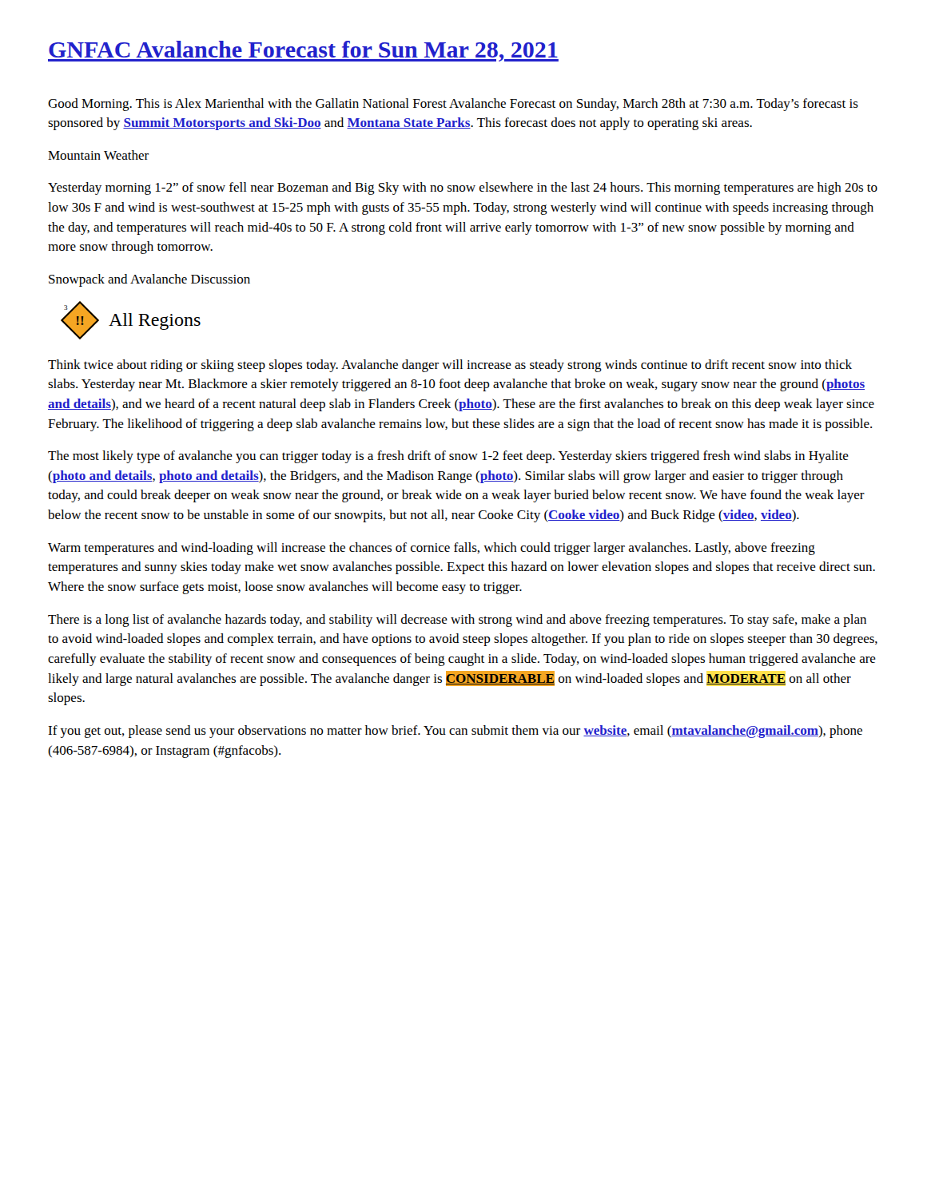GNFAC Avalanche Forecast for Sun Mar 28, 2021
Good Morning. This is Alex Marienthal with the Gallatin National Forest Avalanche Forecast on Sunday, March 28th at 7:30 a.m. Today’s forecast is sponsored by Summit Motorsports and Ski-Doo and Montana State Parks. This forecast does not apply to operating ski areas.
Mountain Weather
Yesterday morning 1-2” of snow fell near Bozeman and Big Sky with no snow elsewhere in the last 24 hours. This morning temperatures are high 20s to low 30s F and wind is west-southwest at 15-25 mph with gusts of 35-55 mph. Today, strong westerly wind will continue with speeds increasing through the day, and temperatures will reach mid-40s to 50 F. A strong cold front will arrive early tomorrow with 1-3” of new snow possible by morning and more snow through tomorrow.
Snowpack and Avalanche Discussion
3 !!
All Regions
Think twice about riding or skiing steep slopes today. Avalanche danger will increase as steady strong winds continue to drift recent snow into thick slabs. Yesterday near Mt. Blackmore a skier remotely triggered an 8-10 foot deep avalanche that broke on weak, sugary snow near the ground (photos and details), and we heard of a recent natural deep slab in Flanders Creek (photo). These are the first avalanches to break on this deep weak layer since February. The likelihood of triggering a deep slab avalanche remains low, but these slides are a sign that the load of recent snow has made it is possible.
The most likely type of avalanche you can trigger today is a fresh drift of snow 1-2 feet deep. Yesterday skiers triggered fresh wind slabs in Hyalite (photo and details, photo and details), the Bridgers, and the Madison Range (photo). Similar slabs will grow larger and easier to trigger through today, and could break deeper on weak snow near the ground, or break wide on a weak layer buried below recent snow. We have found the weak layer below the recent snow to be unstable in some of our snowpits, but not all, near Cooke City (Cooke video) and Buck Ridge (video, video).
Warm temperatures and wind-loading will increase the chances of cornice falls, which could trigger larger avalanches. Lastly, above freezing temperatures and sunny skies today make wet snow avalanches possible. Expect this hazard on lower elevation slopes and slopes that receive direct sun. Where the snow surface gets moist, loose snow avalanches will become easy to trigger.
There is a long list of avalanche hazards today, and stability will decrease with strong wind and above freezing temperatures. To stay safe, make a plan to avoid wind-loaded slopes and complex terrain, and have options to avoid steep slopes altogether. If you plan to ride on slopes steeper than 30 degrees, carefully evaluate the stability of recent snow and consequences of being caught in a slide. Today, on wind-loaded slopes human triggered avalanche are likely and large natural avalanches are possible. The avalanche danger is CONSIDERABLE on wind-loaded slopes and MODERATE on all other slopes.
If you get out, please send us your observations no matter how brief. You can submit them via our website, email (mtavalanche@gmail.com), phone (406-587-6984), or Instagram (#gnfacobs).